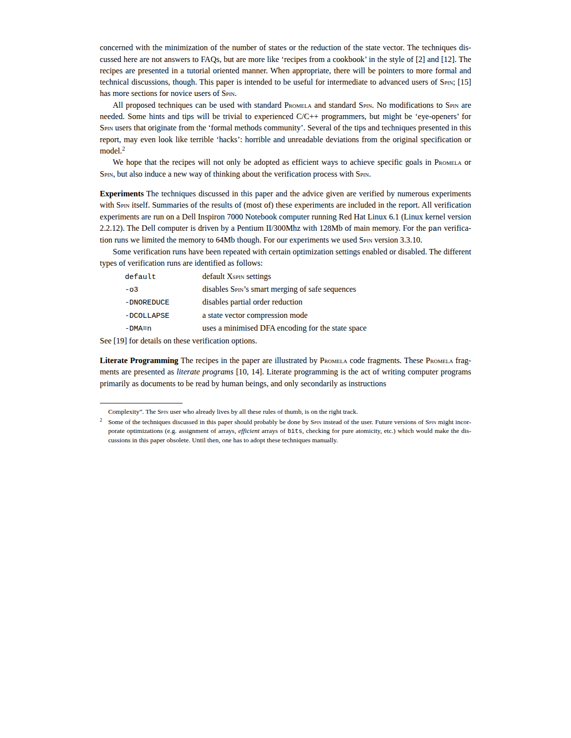concerned with the minimization of the number of states or the reduction of the state vector. The techniques discussed here are not answers to FAQs, but are more like ‘recipes from a cookbook’ in the style of [2] and [12]. The recipes are presented in a tutorial oriented manner. When appropriate, there will be pointers to more formal and technical discussions, though. This paper is intended to be useful for intermediate to advanced users of Spin; [15] has more sections for novice users of Spin.
All proposed techniques can be used with standard Promela and standard Spin. No modifications to Spin are needed. Some hints and tips will be trivial to experienced C/C++ programmers, but might be ‘eye-openers’ for Spin users that originate from the ‘formal methods community’. Several of the tips and techniques presented in this report, may even look like terrible ‘hacks’: horrible and unreadable deviations from the original specification or model.2
We hope that the recipes will not only be adopted as efficient ways to achieve specific goals in Promela or Spin, but also induce a new way of thinking about the verification process with Spin.
Experiments The techniques discussed in this paper and the advice given are verified by numerous experiments with Spin itself. Summaries of the results of (most of) these experiments are included in the report. All verification experiments are run on a Dell Inspiron 7000 Notebook computer running Red Hat Linux 6.1 (Linux kernel version 2.2.12). The Dell computer is driven by a Pentium II/300Mhz with 128Mb of main memory. For the pan verification runs we limited the memory to 64Mb though. For our experiments we used Spin version 3.3.10.
Some verification runs have been repeated with certain optimization settings enabled or disabled. The different types of verification runs are identified as follows:
| default | default Xspin settings |
| -o3 | disables Spin ’s smart merging of safe sequences |
| -DNOREDUCE | disables partial order reduction |
| -DCOLLAPSE | a state vector compression mode |
| -DMA=n | uses a minimised DFA encoding for the state space |
See [19] for details on these verification options.
Literate Programming The recipes in the paper are illustrated by Promela code fragments. These Promela fragments are presented as literate programs [10, 14]. Literate programming is the act of writing computer programs primarily as documents to be read by human beings, and only secondarily as instructions
Complexity”. The Spin user who already lives by all these rules of thumb, is on the right track.
2
Some of the techniques discussed in this paper should probably be done by Spin instead of the user. Future versions of Spin might incorporate optimizations (e.g. assignment of arrays, efficient arrays of bits, checking for pure atomicity, etc.) which would make the discussions in this paper obsolete. Until then, one has to adopt these techniques manually.